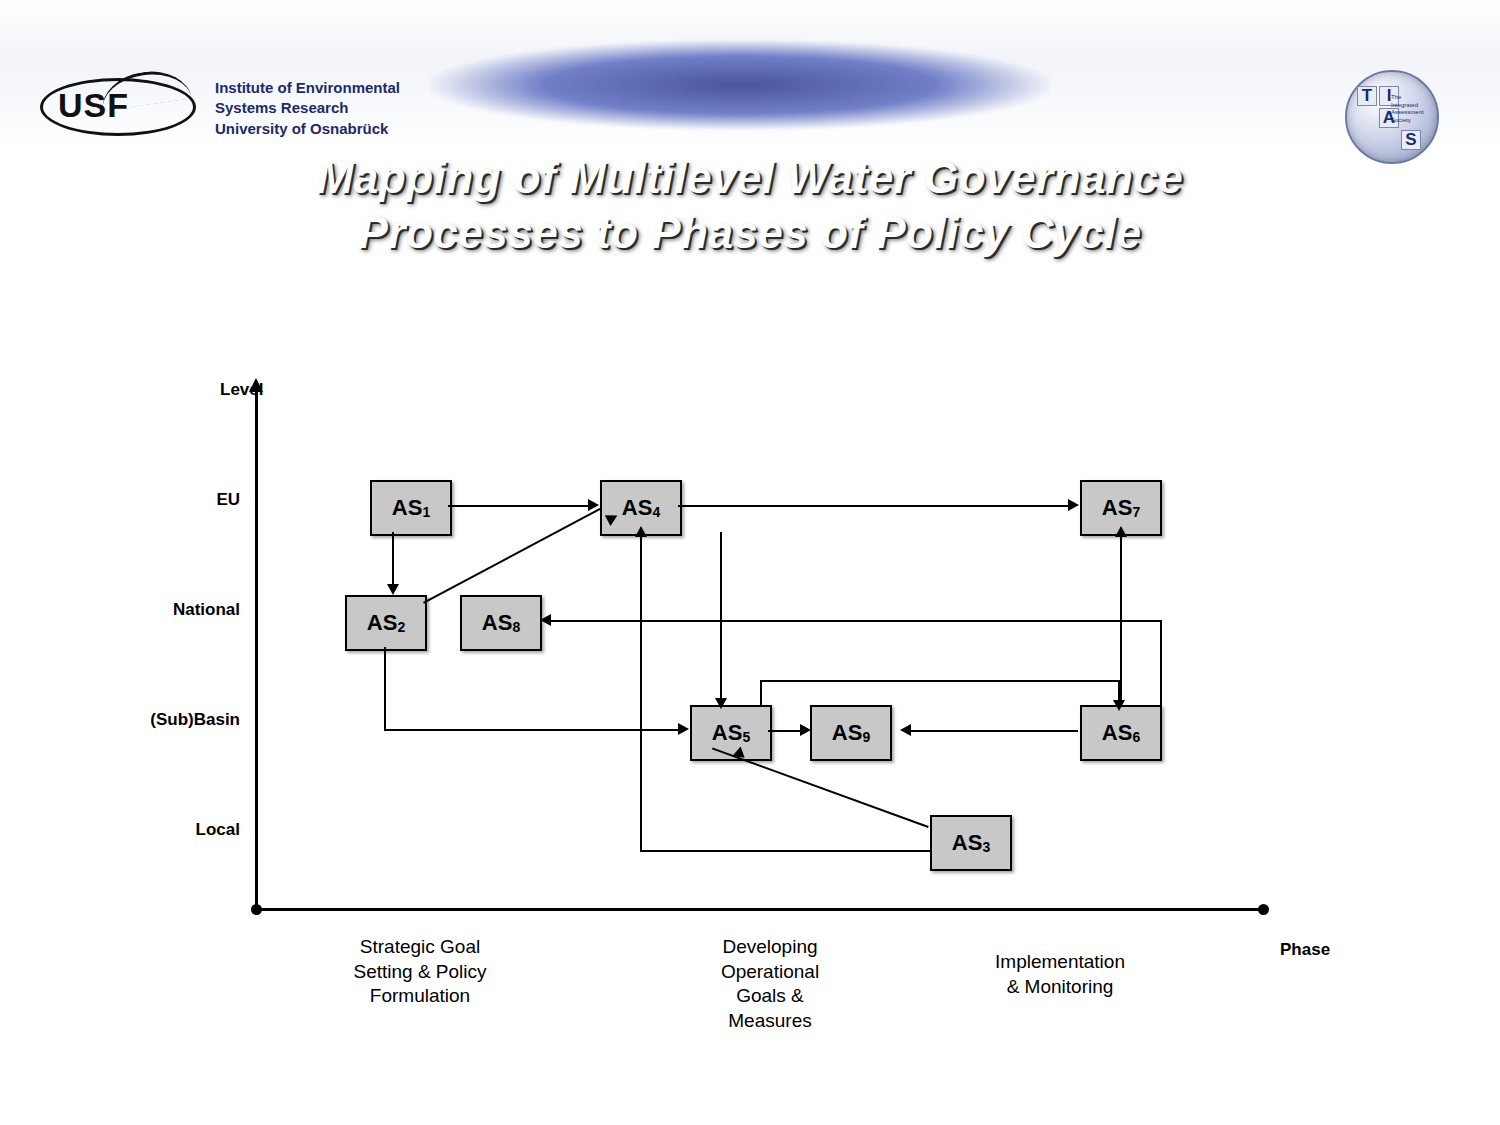USF
Institute of Environmental
Systems Research
University of Osnabrück
T I A S
The
Integrated
Assessment
Society
Mapping of Multilevel Water Governance
Processes to Phases of Policy Cycle
Level
Phase
EU
National
(Sub)Basin
Local
Strategic Goal
Setting & Policy
Formulation
Developing
Operational
Goals &
Measures
Implementation
& Monitoring
AS1
AS4
AS7
AS2
AS8
AS5
AS9
AS6
AS3